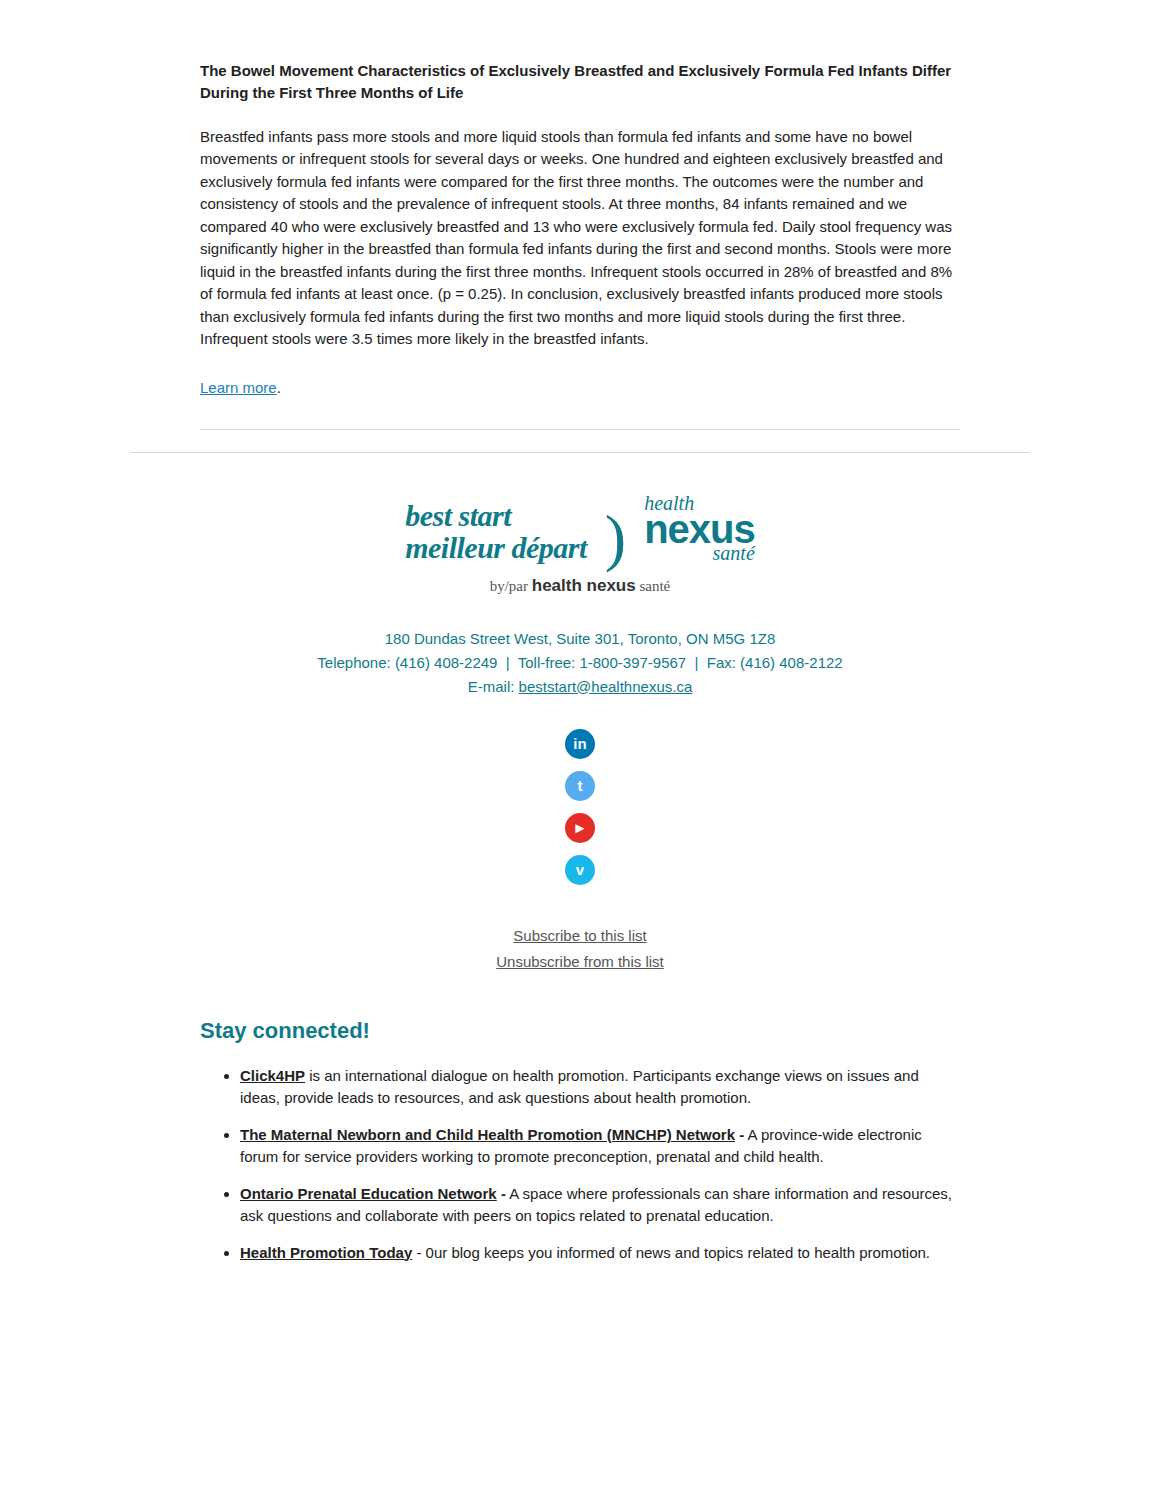The Bowel Movement Characteristics of Exclusively Breastfed and Exclusively Formula Fed Infants Differ During the First Three Months of Life
Breastfed infants pass more stools and more liquid stools than formula fed infants and some have no bowel movements or infrequent stools for several days or weeks. One hundred and eighteen exclusively breastfed and exclusively formula fed infants were compared for the first three months. The outcomes were the number and consistency of stools and the prevalence of infrequent stools. At three months, 84 infants remained and we compared 40 who were exclusively breastfed and 13 who were exclusively formula fed. Daily stool frequency was significantly higher in the breastfed than formula fed infants during the first and second months. Stools were more liquid in the breastfed infants during the first three months. Infrequent stools occurred in 28% of breastfed and 8% of formula fed infants at least once. (p = 0.25). In conclusion, exclusively breastfed infants produced more stools than exclusively formula fed infants during the first two months and more liquid stools during the first three. Infrequent stools were 3.5 times more likely in the breastfed infants.
Learn more.
best start meilleur départ
)
health nexus santé
by/par health nexus santé
180 Dundas Street West, Suite 301, Toronto, ON M5G 1Z8
Telephone: (416) 408-2249 | Toll-free: 1-800-397-9567 | Fax: (416) 408-2122
E-mail: beststart@healthnexus.ca
in t ► v
Subscribe to this list Unsubscribe from this list
Stay connected!
Click4HP is an international dialogue on health promotion. Participants exchange views on issues and ideas, provide leads to resources, and ask questions about health promotion.
The Maternal Newborn and Child Health Promotion (MNCHP) Network - A province-wide electronic forum for service providers working to promote preconception, prenatal and child health.
Ontario Prenatal Education Network - A space where professionals can share information and resources, ask questions and collaborate with peers on topics related to prenatal education.
Health Promotion Today - 0ur blog keeps you informed of news and topics related to health promotion.